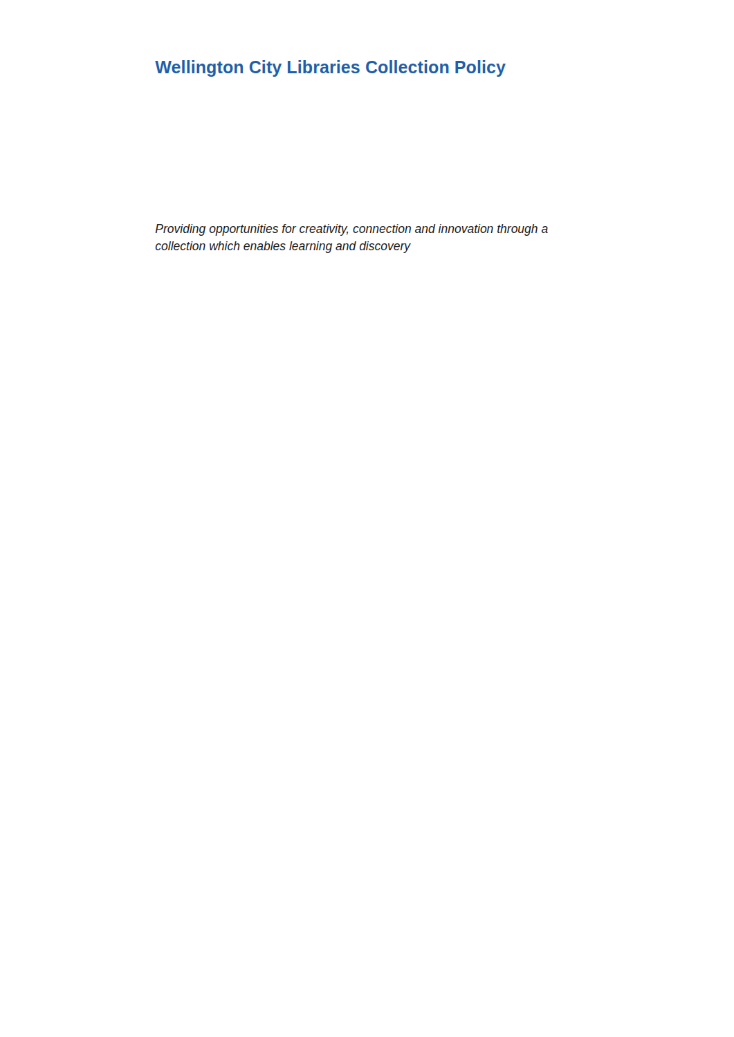Wellington City Libraries Collection Policy
Providing opportunities for creativity, connection and innovation through a collection which enables learning and discovery